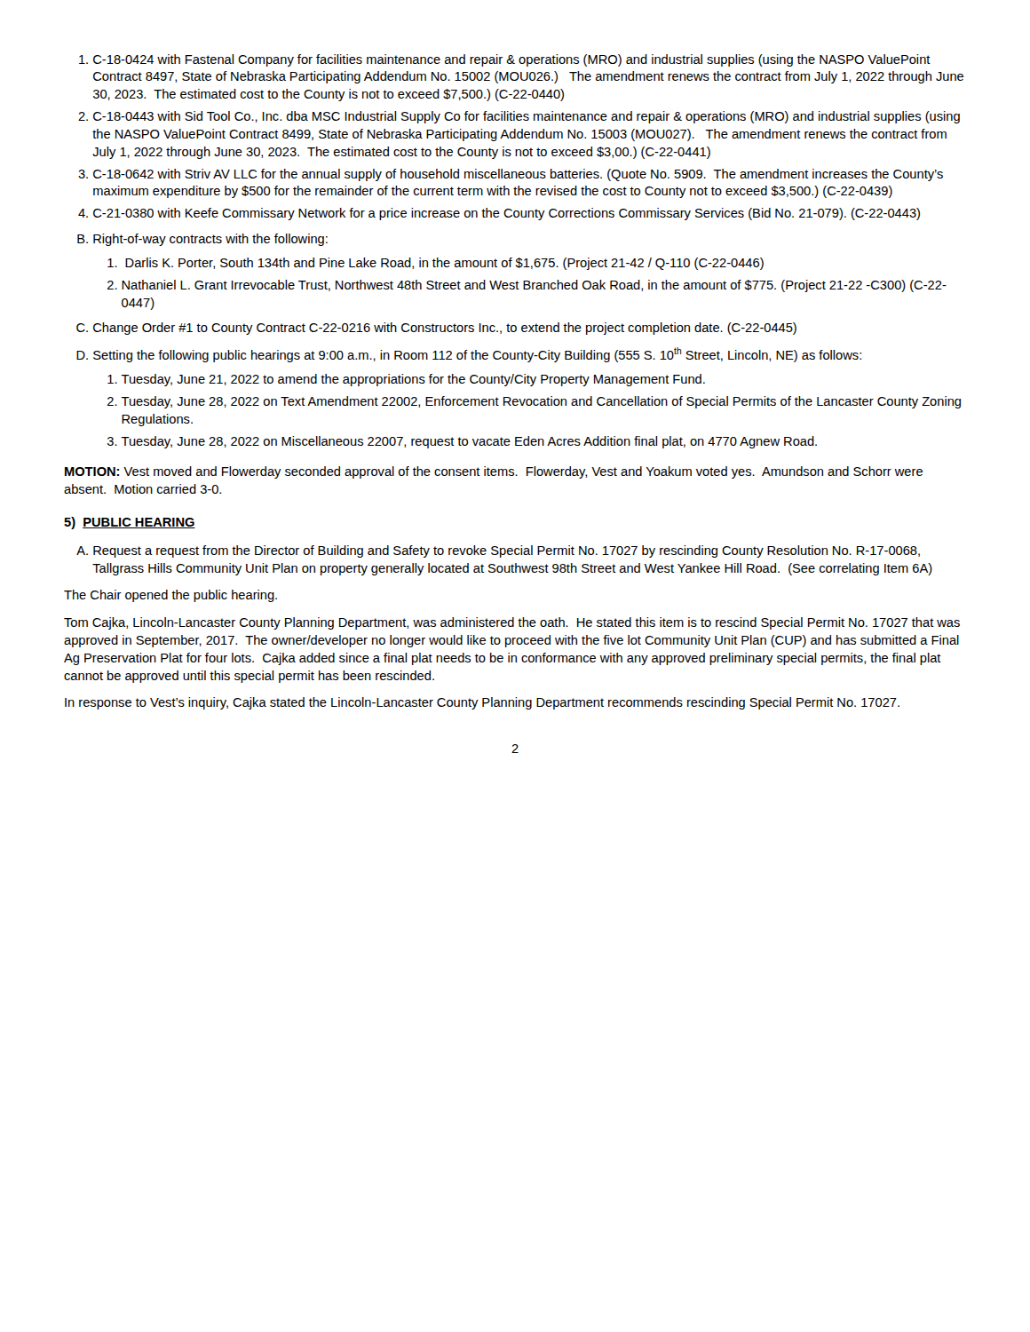C-18-0424 with Fastenal Company for facilities maintenance and repair & operations (MRO) and industrial supplies (using the NASPO ValuePoint Contract 8497, State of Nebraska Participating Addendum No. 15002 (MOU026.) The amendment renews the contract from July 1, 2022 through June 30, 2023. The estimated cost to the County is not to exceed $7,500.) (C-22-0440)
C-18-0443 with Sid Tool Co., Inc. dba MSC Industrial Supply Co for facilities maintenance and repair & operations (MRO) and industrial supplies (using the NASPO ValuePoint Contract 8499, State of Nebraska Participating Addendum No. 15003 (MOU027). The amendment renews the contract from July 1, 2022 through June 30, 2023. The estimated cost to the County is not to exceed $3,00.) (C-22-0441)
C-18-0642 with Striv AV LLC for the annual supply of household miscellaneous batteries. (Quote No. 5909. The amendment increases the County’s maximum expenditure by $500 for the remainder of the current term with the revised the cost to County not to exceed $3,500.) (C-22-0439)
C-21-0380 with Keefe Commissary Network for a price increase on the County Corrections Commissary Services (Bid No. 21-079). (C-22-0443)
Right-of-way contracts with the following:
Darlis K. Porter, South 134th and Pine Lake Road, in the amount of $1,675. (Project 21-42 / Q-110 (C-22-0446)
Nathaniel L. Grant Irrevocable Trust, Northwest 48th Street and West Branched Oak Road, in the amount of $775. (Project 21-22 -C300) (C-22-0447)
Change Order #1 to County Contract C-22-0216 with Constructors Inc., to extend the project completion date. (C-22-0445)
Setting the following public hearings at 9:00 a.m., in Room 112 of the County-City Building (555 S. 10th Street, Lincoln, NE) as follows:
Tuesday, June 21, 2022 to amend the appropriations for the County/City Property Management Fund.
Tuesday, June 28, 2022 on Text Amendment 22002, Enforcement Revocation and Cancellation of Special Permits of the Lancaster County Zoning Regulations.
Tuesday, June 28, 2022 on Miscellaneous 22007, request to vacate Eden Acres Addition final plat, on 4770 Agnew Road.
MOTION: Vest moved and Flowerday seconded approval of the consent items. Flowerday, Vest and Yoakum voted yes. Amundson and Schorr were absent. Motion carried 3-0.
5) PUBLIC HEARING
Request a request from the Director of Building and Safety to revoke Special Permit No. 17027 by rescinding County Resolution No. R-17-0068, Tallgrass Hills Community Unit Plan on property generally located at Southwest 98th Street and West Yankee Hill Road. (See correlating Item 6A)
The Chair opened the public hearing.
Tom Cajka, Lincoln-Lancaster County Planning Department, was administered the oath. He stated this item is to rescind Special Permit No. 17027 that was approved in September, 2017. The owner/developer no longer would like to proceed with the five lot Community Unit Plan (CUP) and has submitted a Final Ag Preservation Plat for four lots. Cajka added since a final plat needs to be in conformance with any approved preliminary special permits, the final plat cannot be approved until this special permit has been rescinded.
In response to Vest’s inquiry, Cajka stated the Lincoln-Lancaster County Planning Department recommends rescinding Special Permit No. 17027.
2